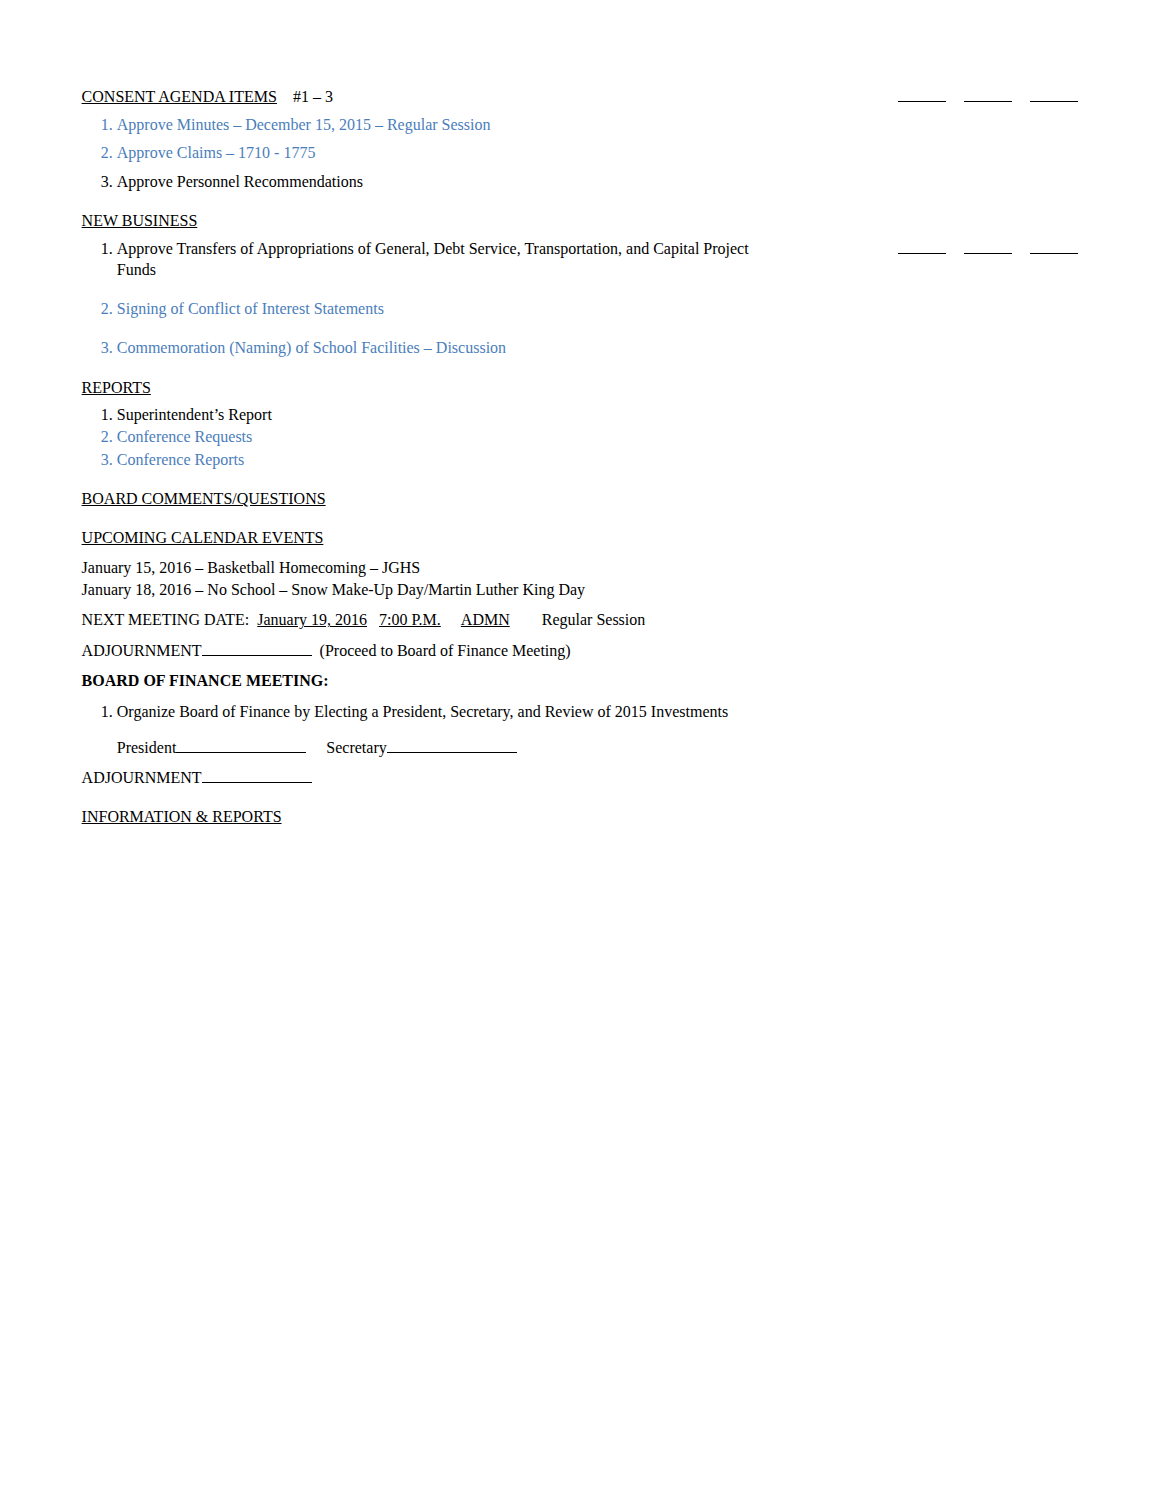CONSENT AGENDA ITEMS #1 – 3
Approve Minutes – December 15, 2015 – Regular Session
Approve Claims – 1710 - 1775
Approve Personnel Recommendations
NEW BUSINESS
Approve Transfers of Appropriations of General, Debt Service, Transportation, and Capital Project Funds
Signing of Conflict of Interest Statements
Commemoration (Naming) of School Facilities – Discussion
REPORTS
Superintendent’s Report
Conference Requests
Conference Reports
BOARD COMMENTS/QUESTIONS
UPCOMING CALENDAR EVENTS
January 15, 2016 – Basketball Homecoming – JGHS
January 18, 2016 – No School – Snow Make-Up Day/Martin Luther King Day
NEXT MEETING DATE: January 19, 2016 7:00 P.M. ADMN Regular Session
ADJOURNMENT (Proceed to Board of Finance Meeting)
BOARD OF FINANCE MEETING:
Organize Board of Finance by Electing a President, Secretary, and Review of 2015 Investments
President Secretary
ADJOURNMENT
INFORMATION & REPORTS